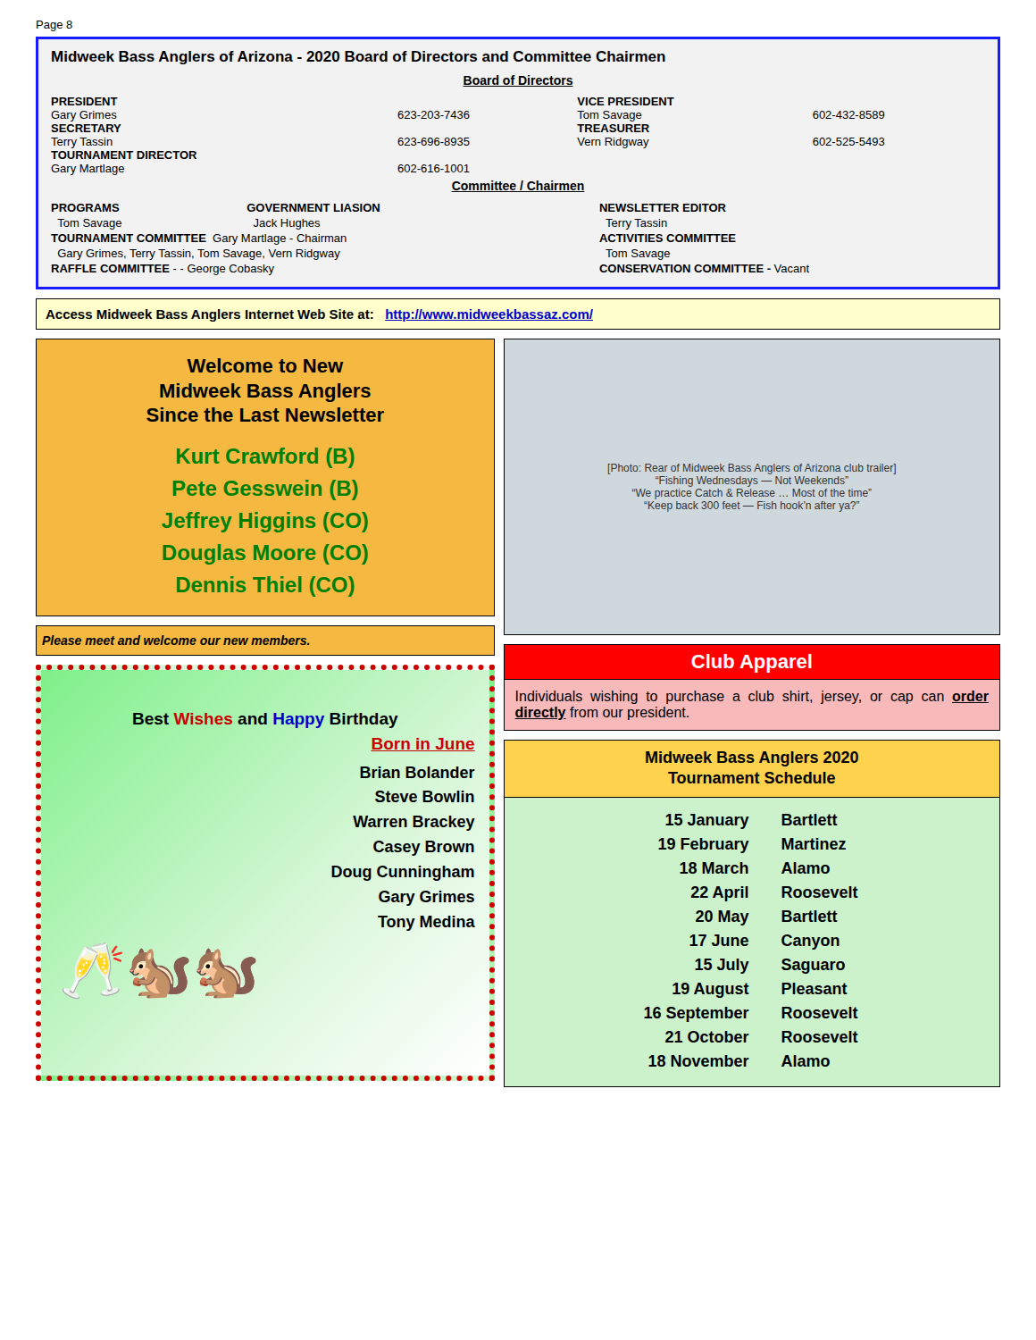Page 8
Midweek Bass Anglers of Arizona - 2020 Board of Directors and Committee Chairmen
Board of Directors
| PRESIDENT | | VICE PRESIDENT | |
| Gary Grimes | 623-203-7436 | Tom Savage | 602-432-8589 |
| SECRETARY | | TREASURER | |
| Terry Tassin | 623-696-8935 | Vern Ridgway | 602-525-5493 |
| TOURNAMENT DIRECTOR | | | |
| Gary Martlage | 602-616-1001 | | |
Committee / Chairmen
| PROGRAMS | GOVERNMENT LIASION | NEWSLETTER EDITOR |
| Tom Savage | Jack Hughes | Terry Tassin |
| TOURNAMENT COMMITTEE Gary Martlage - Chairman | ACTIVITIES COMMITTEE |
| Gary Grimes, Terry Tassin, Tom Savage, Vern Ridgway | Tom Savage |
| RAFFLE COMMITTEE - - George Cobasky | CONSERVATION COMMITTEE - Vacant |
Access Midweek Bass Anglers Internet Web Site at: http://www.midweekbassaz.com/
Welcome to New
Midweek Bass Anglers
Since the Last Newsletter
Kurt Crawford (B)
Pete Gesswein (B)
Jeffrey Higgins (CO)
Douglas Moore (CO)
Dennis Thiel (CO)
Please meet and welcome our new members.
Best Wishes and Happy Birthday
Born in June
Brian Bolander
Steve Bowlin
Warren Brackey
Casey Brown
Doug Cunningham
Gary Grimes
Tony Medina
🥂🐿️🐿️
[Photo: Rear of Midweek Bass Anglers of Arizona club trailer]
“Fishing Wednesdays — Not Weekends”
“We practice Catch & Release … Most of the time”
“Keep back 300 feet — Fish hook’n after ya?”
Club Apparel
Individuals wishing to purchase a club shirt, jersey, or cap can order directly from our president.
Midweek Bass Anglers 2020
Tournament Schedule
| 15 January | Bartlett |
| 19 February | Martinez |
| 18 March | Alamo |
| 22 April | Roosevelt |
| 20 May | Bartlett |
| 17 June | Canyon |
| 15 July | Saguaro |
| 19 August | Pleasant |
| 16 September | Roosevelt |
| 21 October | Roosevelt |
| 18 November | Alamo |